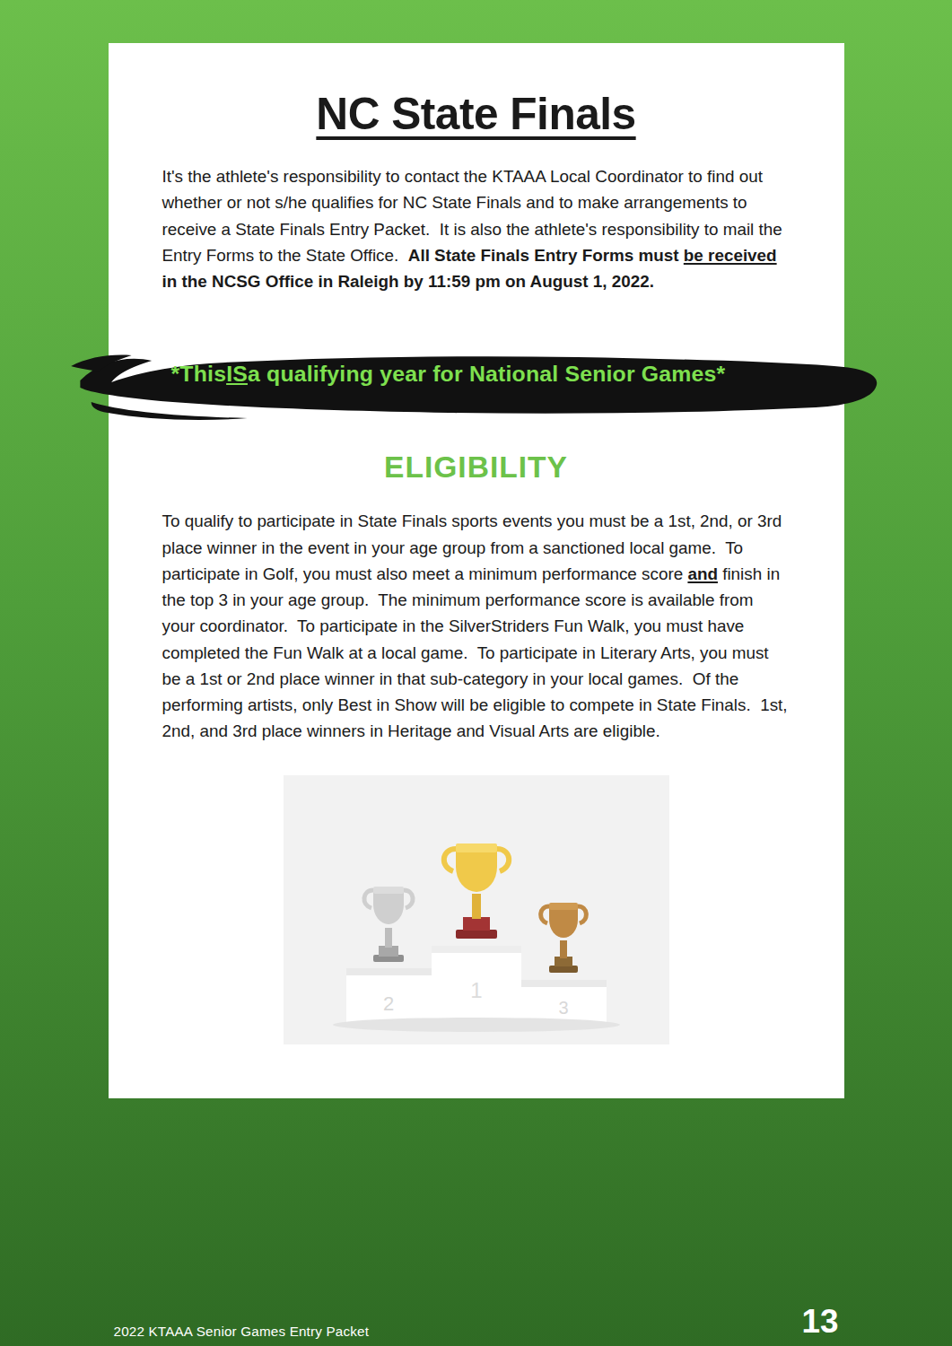NC State Finals
It's the athlete's responsibility to contact the KTAAA Local Coordinator to find out whether or not s/he qualifies for NC State Finals and to make arrangements to receive a State Finals Entry Packet. It is also the athlete's responsibility to mail the Entry Forms to the State Office. All State Finals Entry Forms must be received in the NCSG Office in Raleigh by 11:59 pm on August 1, 2022.
*This IS a qualifying year for National Senior Games*
ELIGIBILITY
To qualify to participate in State Finals sports events you must be a 1st, 2nd, or 3rd place winner in the event in your age group from a sanctioned local game. To participate in Golf, you must also meet a minimum performance score and finish in the top 3 in your age group. The minimum performance score is available from your coordinator. To participate in the SilverStriders Fun Walk, you must have completed the Fun Walk at a local game. To participate in Literary Arts, you must be a 1st or 2nd place winner in that sub-category in your local games. Of the performing artists, only Best in Show will be eligible to compete in State Finals. 1st, 2nd, and 3rd place winners in Heritage and Visual Arts are eligible.
2 1 3
2022 KTAAA Senior Games Entry Packet
13